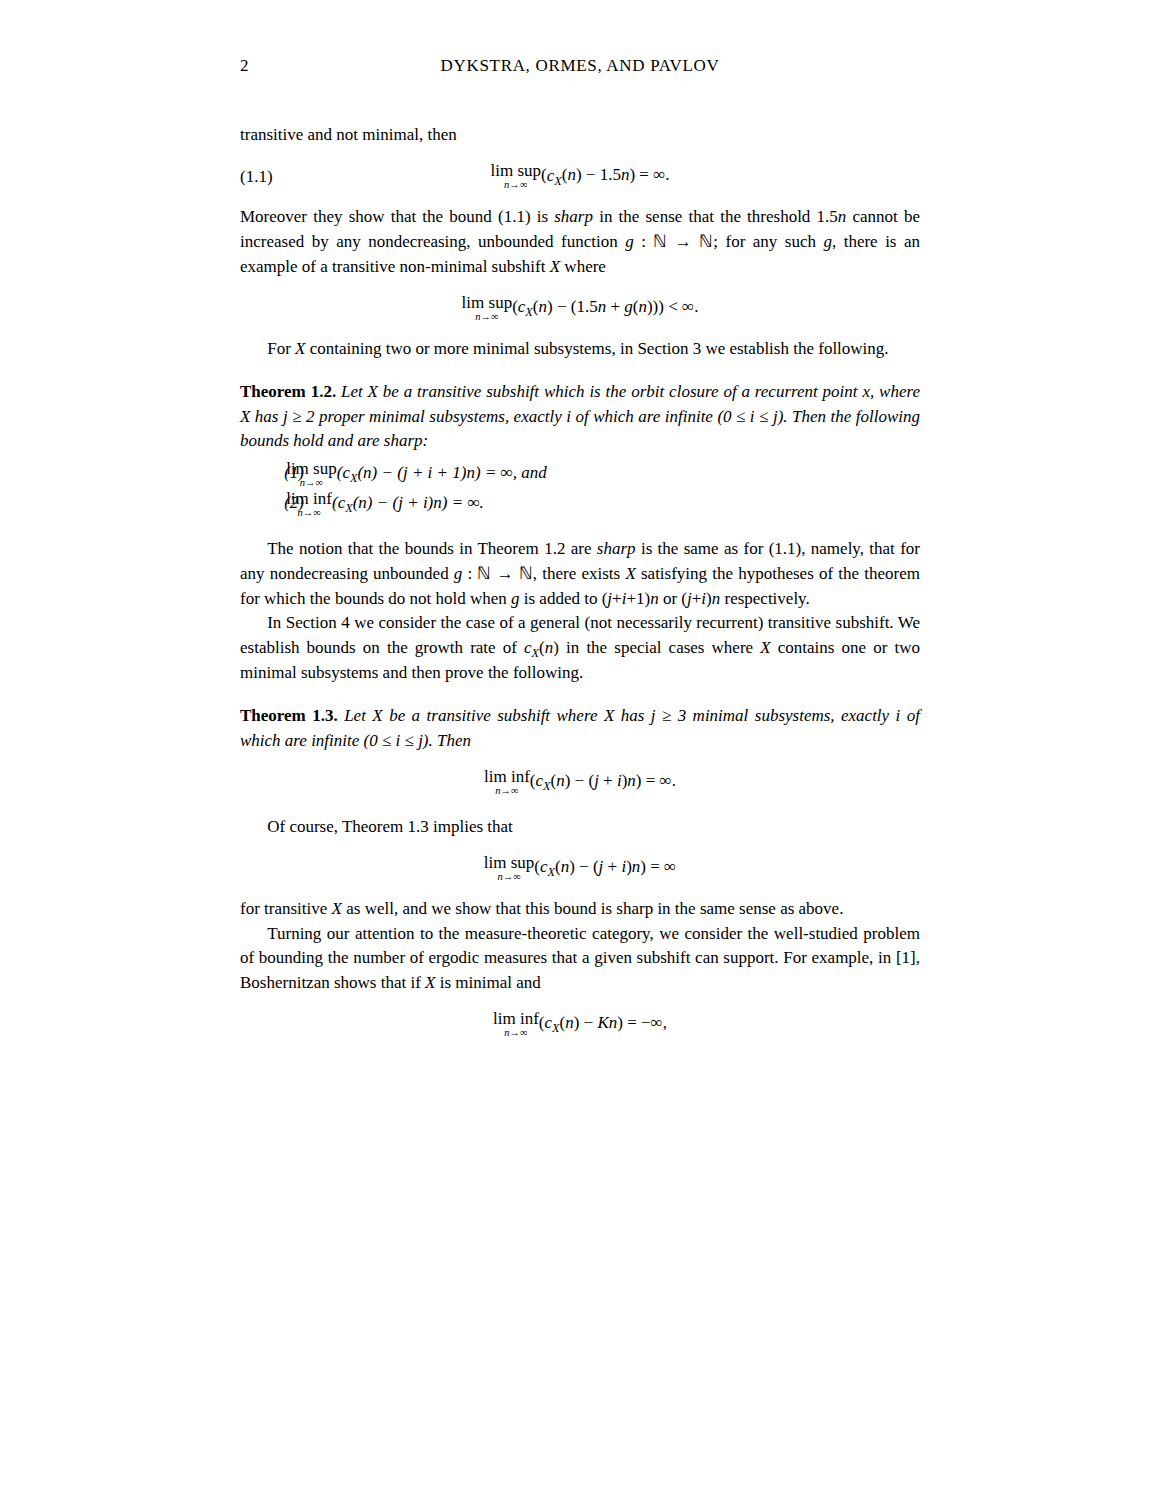2 DYKSTRA, ORMES, AND PAVLOV
transitive and not minimal, then
(1.1) lim sup n→∞(cX(n) − 1.5n) = ∞.
Moreover they show that the bound (1.1) is sharp in the sense that the threshold 1.5n cannot be increased by any nondecreasing, unbounded function g : ℕ → ℕ; for any such g, there is an example of a transitive non-minimal subshift X where
lim sup n→∞(cX(n) − (1.5n + g(n))) < ∞.
For X containing two or more minimal subsystems, in Section 3 we establish the following.
Theorem 1.2. Let X be a transitive subshift which is the orbit closure of a recurrent point x, where X has j ≥ 2 proper minimal subsystems, exactly i of which are infinite (0 ≤ i ≤ j). Then the following bounds hold and are sharp:
(1) lim sup n→∞(cX(n) − (j + i + 1)n) = ∞, and
(2) lim inf n→∞(cX(n) − (j + i)n) = ∞.
The notion that the bounds in Theorem 1.2 are sharp is the same as for (1.1), namely, that for any nondecreasing unbounded g : ℕ → ℕ, there exists X satisfying the hypotheses of the theorem for which the bounds do not hold when g is added to (j+i+1)n or (j+i)n respectively.
In Section 4 we consider the case of a general (not necessarily recurrent) transitive subshift. We establish bounds on the growth rate of cX(n) in the special cases where X contains one or two minimal subsystems and then prove the following.
Theorem 1.3. Let X be a transitive subshift where X has j ≥ 3 minimal subsystems, exactly i of which are infinite (0 ≤ i ≤ j). Then
lim inf n→∞(cX(n) − (j + i)n) = ∞.
Of course, Theorem 1.3 implies that
lim sup n→∞(cX(n) − (j + i)n) = ∞
for transitive X as well, and we show that this bound is sharp in the same sense as above.
Turning our attention to the measure-theoretic category, we consider the well-studied problem of bounding the number of ergodic measures that a given subshift can support. For example, in [1], Boshernitzan shows that if X is minimal and
lim inf n→∞(cX(n) − Kn) = −∞,